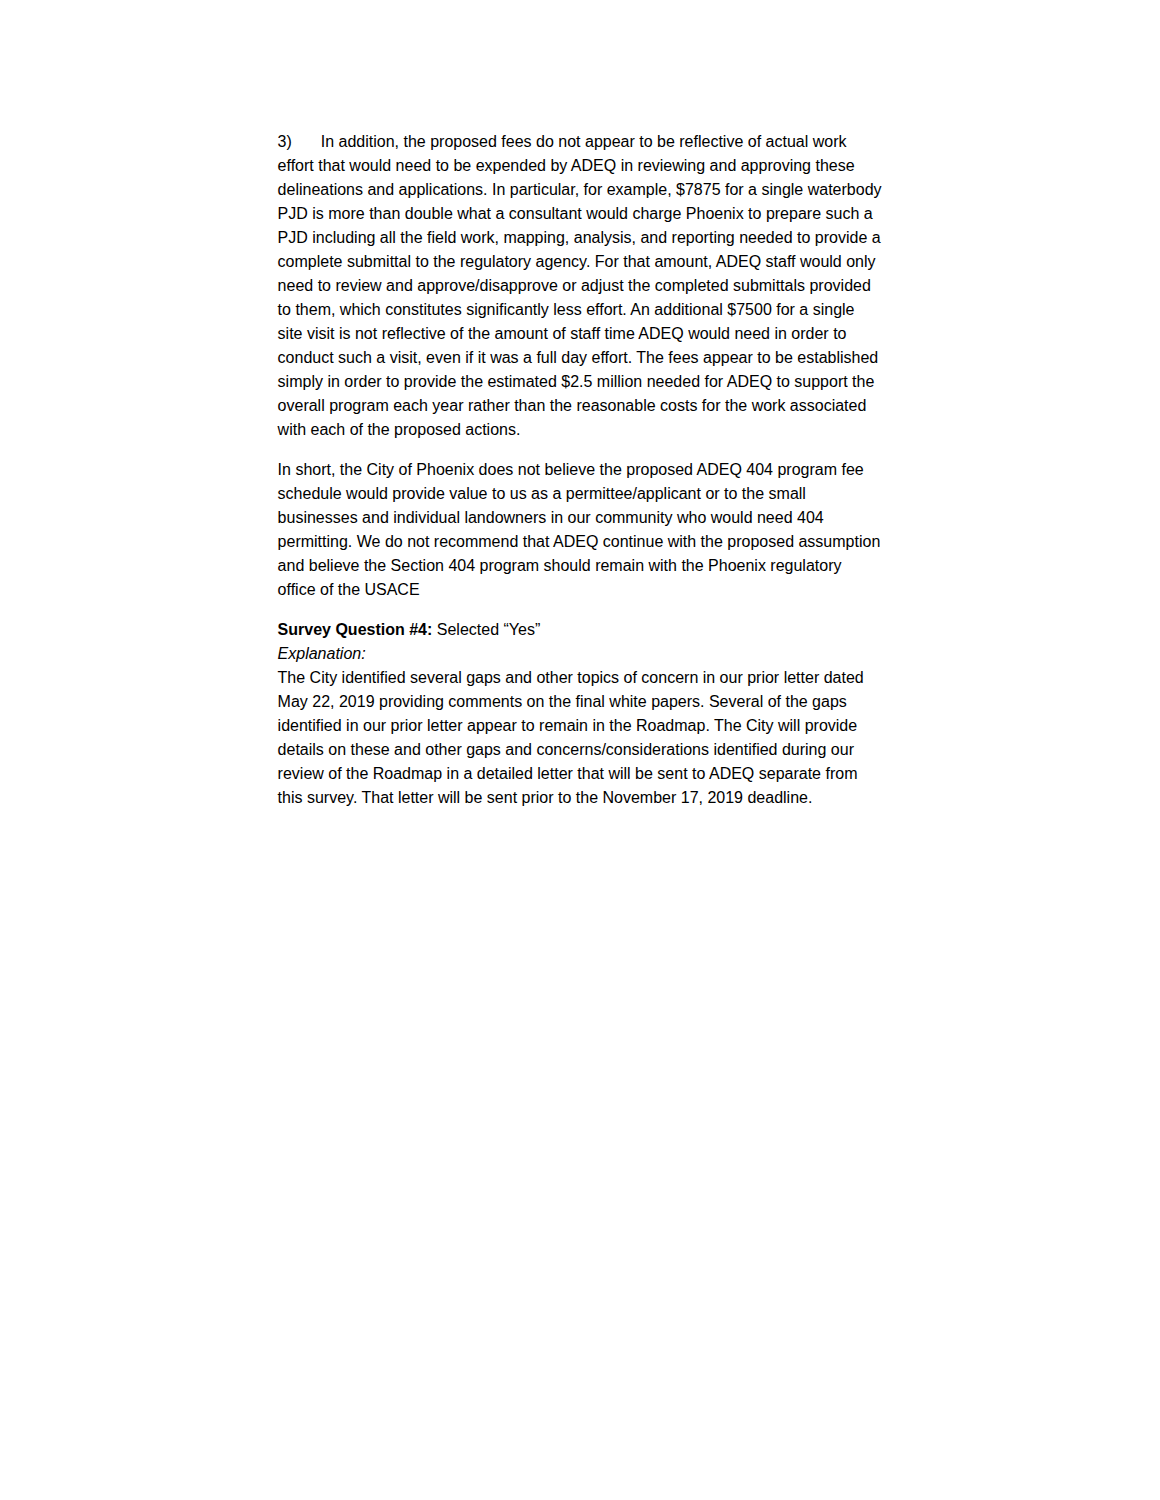3) In addition, the proposed fees do not appear to be reflective of actual work effort that would need to be expended by ADEQ in reviewing and approving these delineations and applications. In particular, for example, $7875 for a single waterbody PJD is more than double what a consultant would charge Phoenix to prepare such a PJD including all the field work, mapping, analysis, and reporting needed to provide a complete submittal to the regulatory agency. For that amount, ADEQ staff would only need to review and approve/disapprove or adjust the completed submittals provided to them, which constitutes significantly less effort. An additional $7500 for a single site visit is not reflective of the amount of staff time ADEQ would need in order to conduct such a visit, even if it was a full day effort. The fees appear to be established simply in order to provide the estimated $2.5 million needed for ADEQ to support the overall program each year rather than the reasonable costs for the work associated with each of the proposed actions.
In short, the City of Phoenix does not believe the proposed ADEQ 404 program fee schedule would provide value to us as a permittee/applicant or to the small businesses and individual landowners in our community who would need 404 permitting. We do not recommend that ADEQ continue with the proposed assumption and believe the Section 404 program should remain with the Phoenix regulatory office of the USACE
Survey Question #4: Selected “Yes”
Explanation:
The City identified several gaps and other topics of concern in our prior letter dated May 22, 2019 providing comments on the final white papers. Several of the gaps identified in our prior letter appear to remain in the Roadmap. The City will provide details on these and other gaps and concerns/considerations identified during our review of the Roadmap in a detailed letter that will be sent to ADEQ separate from this survey. That letter will be sent prior to the November 17, 2019 deadline.